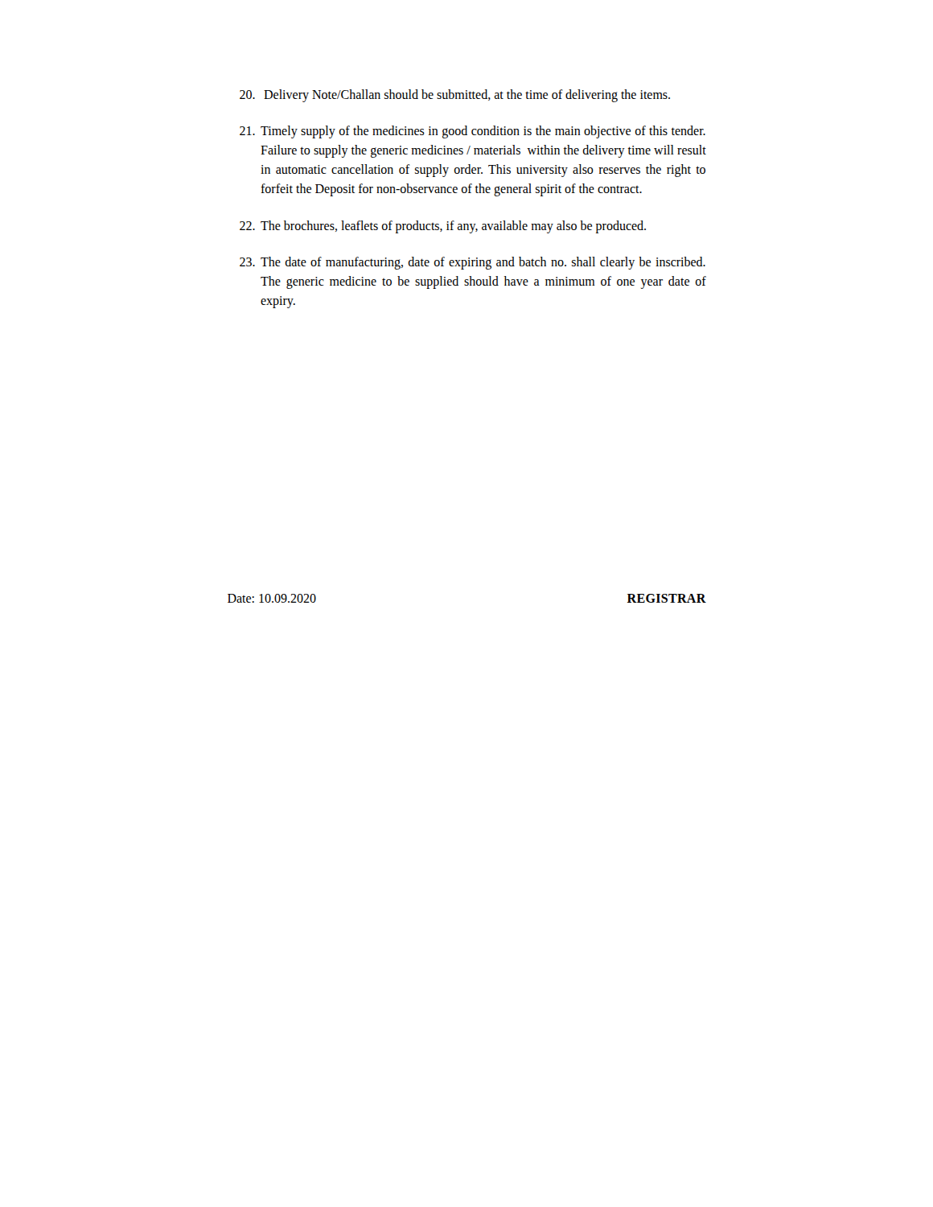20. Delivery Note/Challan should be submitted, at the time of delivering the items.
21. Timely supply of the medicines in good condition is the main objective of this tender. Failure to supply the generic medicines / materials within the delivery time will result in automatic cancellation of supply order. This university also reserves the right to forfeit the Deposit for non-observance of the general spirit of the contract.
22. The brochures, leaflets of products, if any, available may also be produced.
23. The date of manufacturing, date of expiring and batch no. shall clearly be inscribed. The generic medicine to be supplied should have a minimum of one year date of expiry.
Date: 10.09.2020 REGISTRAR